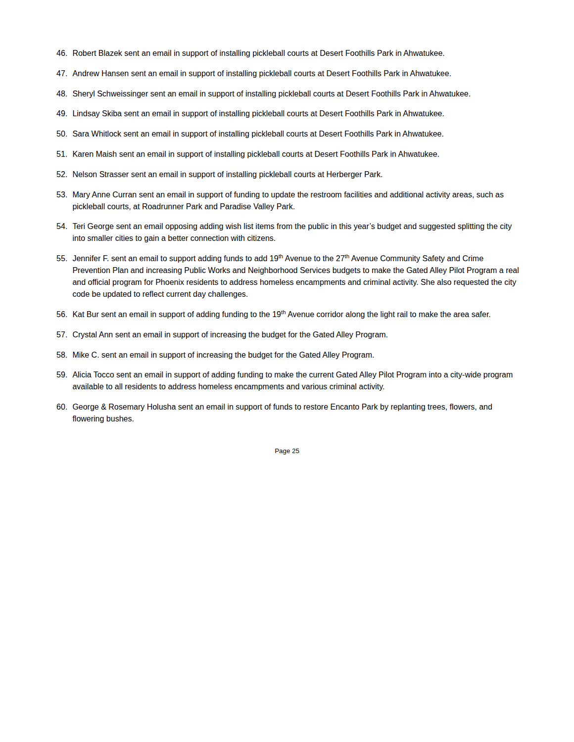Robert Blazek sent an email in support of installing pickleball courts at Desert Foothills Park in Ahwatukee.
Andrew Hansen sent an email in support of installing pickleball courts at Desert Foothills Park in Ahwatukee.
Sheryl Schweissinger sent an email in support of installing pickleball courts at Desert Foothills Park in Ahwatukee.
Lindsay Skiba sent an email in support of installing pickleball courts at Desert Foothills Park in Ahwatukee.
Sara Whitlock sent an email in support of installing pickleball courts at Desert Foothills Park in Ahwatukee.
Karen Maish sent an email in support of installing pickleball courts at Desert Foothills Park in Ahwatukee.
Nelson Strasser sent an email in support of installing pickleball courts at Herberger Park.
Mary Anne Curran sent an email in support of funding to update the restroom facilities and additional activity areas, such as pickleball courts, at Roadrunner Park and Paradise Valley Park.
Teri George sent an email opposing adding wish list items from the public in this year’s budget and suggested splitting the city into smaller cities to gain a better connection with citizens.
Jennifer F. sent an email to support adding funds to add 19th Avenue to the 27th Avenue Community Safety and Crime Prevention Plan and increasing Public Works and Neighborhood Services budgets to make the Gated Alley Pilot Program a real and official program for Phoenix residents to address homeless encampments and criminal activity. She also requested the city code be updated to reflect current day challenges.
Kat Bur sent an email in support of adding funding to the 19th Avenue corridor along the light rail to make the area safer.
Crystal Ann sent an email in support of increasing the budget for the Gated Alley Program.
Mike C. sent an email in support of increasing the budget for the Gated Alley Program.
Alicia Tocco sent an email in support of adding funding to make the current Gated Alley Pilot Program into a city-wide program available to all residents to address homeless encampments and various criminal activity.
George & Rosemary Holusha sent an email in support of funds to restore Encanto Park by replanting trees, flowers, and flowering bushes.
Page 25